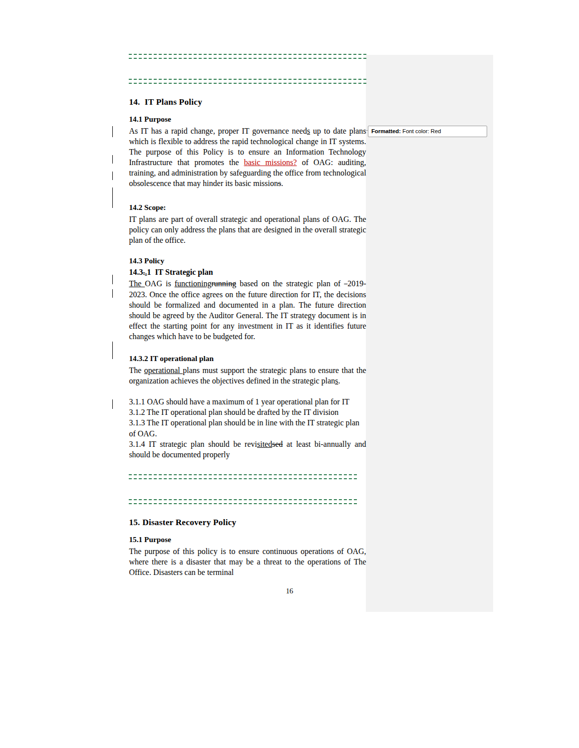Formatted: Font color: Red
14. IT Plans Policy
14.1 Purpose
As IT has a rapid change, proper IT governance needs up to date plans which is flexible to address the rapid technological change in IT systems. The purpose of this Policy is to ensure an Information Technology Infrastructure that promotes the basic missions? of OAG: auditing, training, and administration by safeguarding the office from technological obsolescence that may hinder its basic missions.
14.2 Scope:
IT plans are part of overall strategic and operational plans of OAG. The policy can only address the plans that are designed in the overall strategic plan of the office.
14.3 Policy
14.3.. 1 IT Strategic plan
The OAG is functioning running based on the strategic plan of 2019-2023. Once the office agrees on the future direction for IT, the decisions should be formalized and documented in a plan. The future direction should be agreed by the Auditor General. The IT strategy document is in effect the starting point for any investment in IT as it identifies future changes which have to be budgeted for.
14.3.2 IT operational plan
The operational plans must support the strategic plans to ensure that the organization achieves the objectives defined in the strategic plans.
3.1.1 OAG should have a maximum of 1 year operational plan for IT
3.1.2 The IT operational plan should be drafted by the IT division
3.1.3 The IT operational plan should be in line with the IT strategic plan of OAG.
3.1.4 IT strategic plan should be revisited sed at least bi-annually and should be documented properly
15. Disaster Recovery Policy
15.1 Purpose
The purpose of this policy is to ensure continuous operations of OAG, where there is a disaster that may be a threat to the operations of The Office. Disasters can be terminal
16